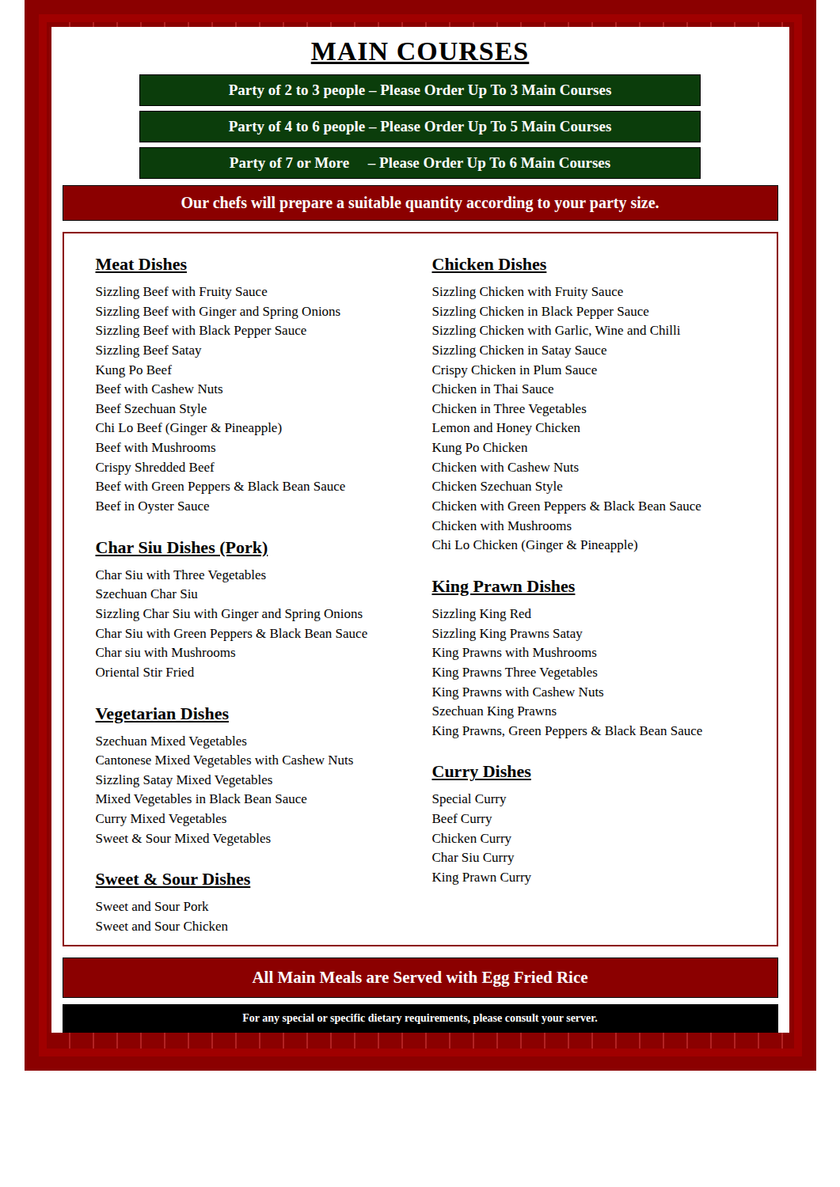MAIN COURSES
Party of 2 to 3 people – Please Order Up To 3 Main Courses
Party of 4 to 6 people – Please Order Up To 5 Main Courses
Party of 7 or More – Please Order Up To 6 Main Courses
Our chefs will prepare a suitable quantity according to your party size.
Meat Dishes
Sizzling Beef with Fruity Sauce
Sizzling Beef with Ginger and Spring Onions
Sizzling Beef with Black Pepper Sauce
Sizzling Beef Satay
Kung Po Beef
Beef with Cashew Nuts
Beef Szechuan Style
Chi Lo Beef (Ginger & Pineapple)
Beef with Mushrooms
Crispy Shredded Beef
Beef with Green Peppers & Black Bean Sauce
Beef in Oyster Sauce
Char Siu Dishes (Pork)
Char Siu with Three Vegetables
Szechuan Char Siu
Sizzling Char Siu with Ginger and Spring Onions
Char Siu with Green Peppers & Black Bean Sauce
Char siu with Mushrooms
Oriental Stir Fried
Vegetarian Dishes
Szechuan Mixed Vegetables
Cantonese Mixed Vegetables with Cashew Nuts
Sizzling Satay Mixed Vegetables
Mixed Vegetables in Black Bean Sauce
Curry Mixed Vegetables
Sweet & Sour Mixed Vegetables
Sweet & Sour Dishes
Sweet and Sour Pork
Sweet and Sour Chicken
Chicken Dishes
Sizzling Chicken with Fruity Sauce
Sizzling Chicken in Black Pepper Sauce
Sizzling Chicken with Garlic, Wine and Chilli
Sizzling Chicken in Satay Sauce
Crispy Chicken in Plum Sauce
Chicken in Thai Sauce
Chicken in Three Vegetables
Lemon and Honey Chicken
Kung Po Chicken
Chicken with Cashew Nuts
Chicken Szechuan Style
Chicken with Green Peppers & Black Bean Sauce
Chicken with Mushrooms
Chi Lo Chicken (Ginger & Pineapple)
King Prawn Dishes
Sizzling King Red
Sizzling King Prawns Satay
King Prawns with Mushrooms
King Prawns Three Vegetables
King Prawns with Cashew Nuts
Szechuan King Prawns
King Prawns, Green Peppers & Black Bean Sauce
Curry Dishes
Special Curry
Beef Curry
Chicken Curry
Char Siu Curry
King Prawn Curry
All Main Meals are Served with Egg Fried Rice
For any special or specific dietary requirements, please consult your server.